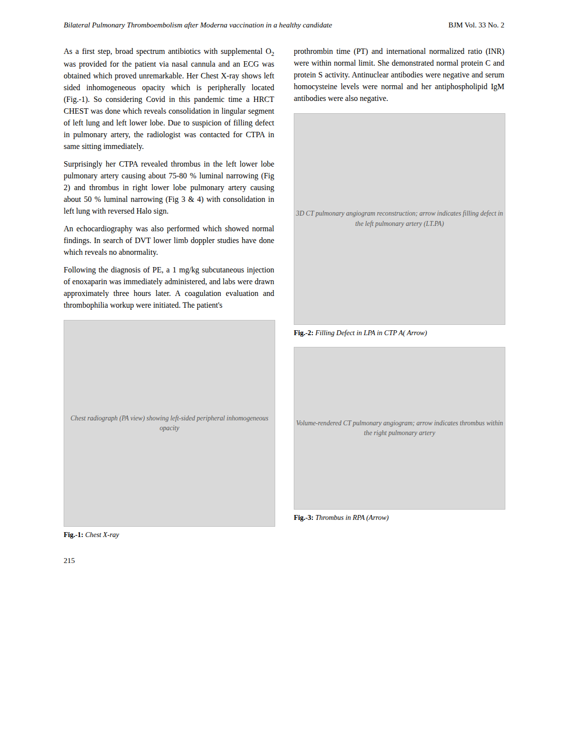Bilateral Pulmonary Thromboembolism after Moderna vaccination in a healthy candidate BJM Vol. 33 No. 2
As a first step, broad spectrum antibiotics with supplemental O2 was provided for the patient via nasal cannula and an ECG was obtained which proved unremarkable. Her Chest X-ray shows left sided inhomogeneous opacity which is peripherally located (Fig.-1). So considering Covid in this pandemic time a HRCT CHEST was done which reveals consolidation in lingular segment of left lung and left lower lobe. Due to suspicion of filling defect in pulmonary artery, the radiologist was contacted for CTPA in same sitting immediately.
Surprisingly her CTPA revealed thrombus in the left lower lobe pulmonary artery causing about 75-80 % luminal narrowing (Fig 2) and thrombus in right lower lobe pulmonary artery causing about 50 % luminal narrowing (Fig 3 & 4) with consolidation in left lung with reversed Halo sign.
An echocardiography was also performed which showed normal findings. In search of DVT lower limb doppler studies have done which reveals no abnormality.
Following the diagnosis of PE, a 1 mg/kg subcutaneous injection of enoxaparin was immediately administered, and labs were drawn approximately three hours later. A coagulation evaluation and thrombophilia workup were initiated. The patient's
Chest radiograph (PA view) showing left-sided peripheral inhomogeneous opacity
Fig.-1: Chest X-ray
prothrombin time (PT) and international normalized ratio (INR) were within normal limit. She demonstrated normal protein C and protein S activity. Antinuclear antibodies were negative and serum homocysteine levels were normal and her antiphospholipid IgM antibodies were also negative.
3D CT pulmonary angiogram reconstruction; arrow indicates filling defect in the left pulmonary artery (LT.PA)
Fig.-2: Filling Defect in LPA in CTP A( Arrow)
Volume-rendered CT pulmonary angiogram; arrow indicates thrombus within the right pulmonary artery
Fig.-3: Thrombus in RPA (Arrow)
215